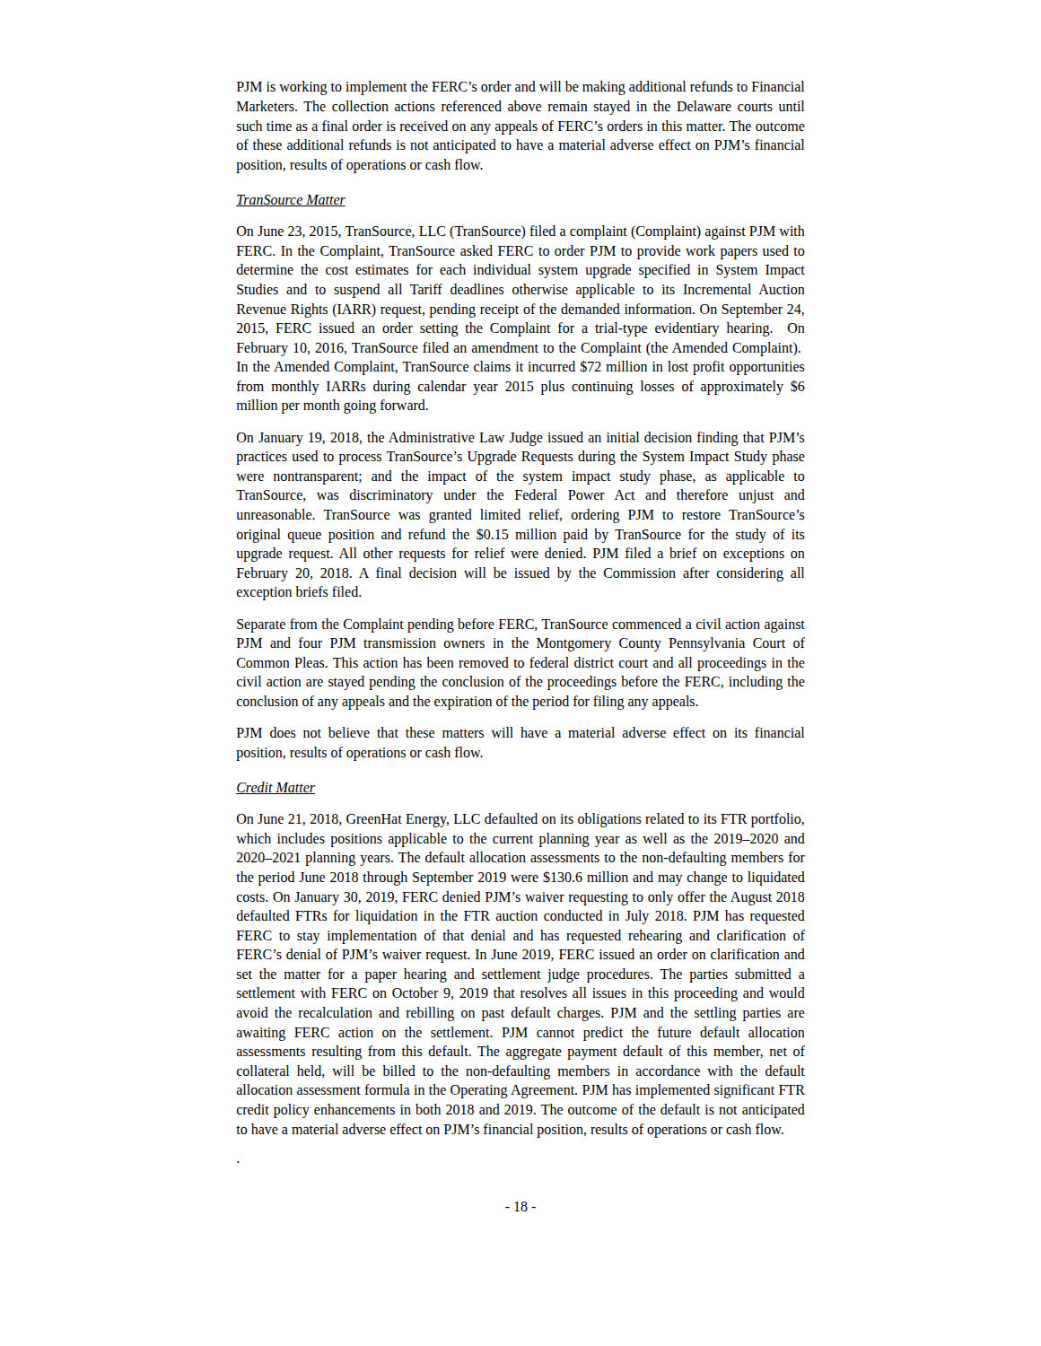PJM is working to implement the FERC’s order and will be making additional refunds to Financial Marketers. The collection actions referenced above remain stayed in the Delaware courts until such time as a final order is received on any appeals of FERC’s orders in this matter. The outcome of these additional refunds is not anticipated to have a material adverse effect on PJM’s financial position, results of operations or cash flow.
TranSource Matter
On June 23, 2015, TranSource, LLC (TranSource) filed a complaint (Complaint) against PJM with FERC. In the Complaint, TranSource asked FERC to order PJM to provide work papers used to determine the cost estimates for each individual system upgrade specified in System Impact Studies and to suspend all Tariff deadlines otherwise applicable to its Incremental Auction Revenue Rights (IARR) request, pending receipt of the demanded information. On September 24, 2015, FERC issued an order setting the Complaint for a trial-type evidentiary hearing. On February 10, 2016, TranSource filed an amendment to the Complaint (the Amended Complaint). In the Amended Complaint, TranSource claims it incurred $72 million in lost profit opportunities from monthly IARRs during calendar year 2015 plus continuing losses of approximately $6 million per month going forward.
On January 19, 2018, the Administrative Law Judge issued an initial decision finding that PJM’s practices used to process TranSource’s Upgrade Requests during the System Impact Study phase were nontransparent; and the impact of the system impact study phase, as applicable to TranSource, was discriminatory under the Federal Power Act and therefore unjust and unreasonable. TranSource was granted limited relief, ordering PJM to restore TranSource’s original queue position and refund the $0.15 million paid by TranSource for the study of its upgrade request. All other requests for relief were denied. PJM filed a brief on exceptions on February 20, 2018. A final decision will be issued by the Commission after considering all exception briefs filed.
Separate from the Complaint pending before FERC, TranSource commenced a civil action against PJM and four PJM transmission owners in the Montgomery County Pennsylvania Court of Common Pleas. This action has been removed to federal district court and all proceedings in the civil action are stayed pending the conclusion of the proceedings before the FERC, including the conclusion of any appeals and the expiration of the period for filing any appeals.
PJM does not believe that these matters will have a material adverse effect on its financial position, results of operations or cash flow.
Credit Matter
On June 21, 2018, GreenHat Energy, LLC defaulted on its obligations related to its FTR portfolio, which includes positions applicable to the current planning year as well as the 2019–2020 and 2020–2021 planning years. The default allocation assessments to the non-defaulting members for the period June 2018 through September 2019 were $130.6 million and may change to liquidated costs. On January 30, 2019, FERC denied PJM’s waiver requesting to only offer the August 2018 defaulted FTRs for liquidation in the FTR auction conducted in July 2018. PJM has requested FERC to stay implementation of that denial and has requested rehearing and clarification of FERC’s denial of PJM’s waiver request. In June 2019, FERC issued an order on clarification and set the matter for a paper hearing and settlement judge procedures. The parties submitted a settlement with FERC on October 9, 2019 that resolves all issues in this proceeding and would avoid the recalculation and rebilling on past default charges. PJM and the settling parties are awaiting FERC action on the settlement. PJM cannot predict the future default allocation assessments resulting from this default. The aggregate payment default of this member, net of collateral held, will be billed to the non-defaulting members in accordance with the default allocation assessment formula in the Operating Agreement. PJM has implemented significant FTR credit policy enhancements in both 2018 and 2019. The outcome of the default is not anticipated to have a material adverse effect on PJM’s financial position, results of operations or cash flow.
.
- 18 -